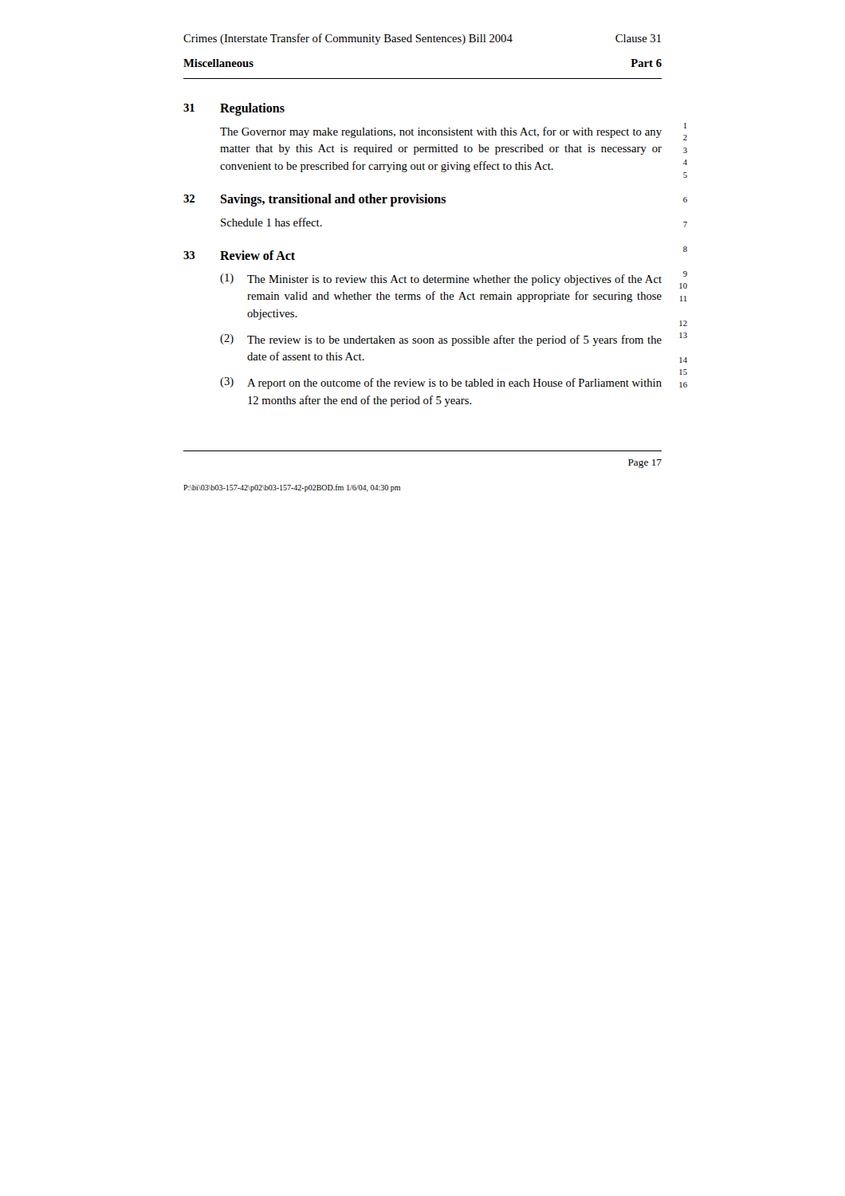Crimes (Interstate Transfer of Community Based Sentences) Bill 2004
Clause 31
Miscellaneous
Part 6
31
Regulations
The Governor may make regulations, not inconsistent with this Act, for or with respect to any matter that by this Act is required or permitted to be prescribed or that is necessary or convenient to be prescribed for carrying out or giving effect to this Act.
32
Savings, transitional and other provisions
Schedule 1 has effect.
33
Review of Act
(1)
The Minister is to review this Act to determine whether the policy objectives of the Act remain valid and whether the terms of the Act remain appropriate for securing those objectives.
(2)
The review is to be undertaken as soon as possible after the period of 5 years from the date of assent to this Act.
(3)
A report on the outcome of the review is to be tabled in each House of Parliament within 12 months after the end of the period of 5 years.
1
2
3
4
5
6
7
8
9
10
11
12
13
14
15
16
Page 17
P:\bi\03\b03-157-42\p02\b03-157-42-p02BOD.fm 1/6/04, 04:30 pm